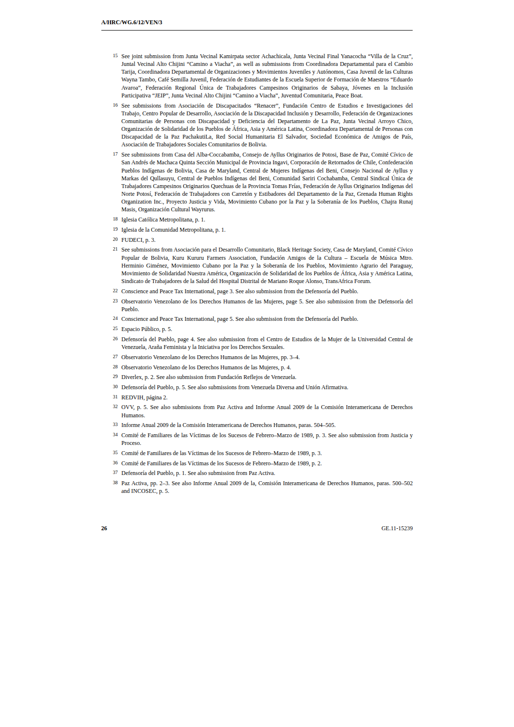A/HRC/WG.6/12/VEN/3
15 See joint submission from Junta Vecinal Kamirpata sector Achachicala, Junta Vecinal Final Yanacocha “Villa de la Cruz”, Juntal Vecinal Alto Chijini “Camino a Viacha”, as well as submissions from Coordinadora Departamental para el Cambio Tarija, Coordinadora Departamental de Organizaciones y Movimientos Juveniles y Autónomos, Casa Juvenil de las Culturas Wayna Tambo, Café Semilla Juvenil, Federación de Estudiantes de la Escuela Superior de Formación de Maestros “Eduardo Avaroa”, Federación Regional Única de Trabajadores Campesinos Originarios de Sabaya, Jóvenes en la Inclusión Participativa “JEIP”, Junta Vecinal Alto Chijini “Camino a Viacha”, Juventud Comunitaria, Peace Boat.
16 See submissions from Asociación de Discapacitados “Renacer”, Fundación Centro de Estudios e Investigaciones del Trabajo, Centro Popular de Desarrollo, Asociación de la Discapacidad Inclusión y Desarrollo, Federación de Organizaciones Comunitarias de Personas con Discapacidad y Deficiencia del Departamento de La Paz, Junta Vecinal Arroyo Chico, Organización de Solidaridad de los Pueblos de África, Asia y América Latina, Coordinadora Departamental de Personas con Discapacidad de la Paz PachakutiLa, Red Social Humanitaria El Salvador, Sociedad Económica de Amigos de País, Asociación de Trabajadores Sociales Comunitarios de Bolivia.
17 See submissions from Casa del Alba-Coccabamba, Consejo de Ayllus Originarios de Potosi, Base de Paz, Comité Cívico de San Andrés de Machaca Quinta Sección Municipal de Provincia Ingavi, Corporación de Retornados de Chile, Confederación Pueblos Indígenas de Bolivia, Casa de Maryland, Central de Mujeres Indígenas del Beni, Consejo Nacional de Ayllus y Markas del Qullasuyu, Central de Pueblos Indígenas del Beni, Comunidad Sariri Cochabamba, Central Sindical Única de Trabajadores Campesinos Originarios Quechuas de la Provincia Tomas Frías, Federación de Ayllus Originarios Indígenas del Norte Potosí, Federación de Trabajadores con Carretón y Estibadores del Departamento de la Paz, Grenada Human Rights Organization Inc., Proyecto Justicia y Vida, Movimiento Cubano por la Paz y la Soberanía de los Pueblos, Chajra Runaj Masis, Organización Cultural Wayrurus.
18 Iglesia Católica Metropolitana, p. 1.
19 Iglesia de la Comunidad Metropolitana, p. 1.
20 FUDECI, p. 3.
21 See submissions from Asociación para el Desarrollo Comunitario, Black Heritage Society, Casa de Maryland, Comité Cívico Popular de Bolivia, Kuru Kururu Farmers Association, Fundación Amigos de la Cultura – Escuela de Música Mtro. Herminio Giménez, Movimiento Cubano por la Paz y la Soberanía de los Pueblos, Movimiento Agrario del Paraguay, Movimiento de Solidaridad Nuestra América, Organización de Solidaridad de los Pueblos de África, Asia y América Latina, Sindicato de Trabajadores de la Salud del Hospital Distrital de Mariano Roque Alonso, TransAfrica Forum.
22 Conscience and Peace Tax International, page 3. See also submission from the Defensoría del Pueblo.
23 Observatorio Venezolano de los Derechos Humanos de las Mujeres, page 5. See also submission from the Defensoría del Pueblo.
24 Conscience and Peace Tax International, page 5. See also submission from the Defensoría del Pueblo.
25 Espacio Público, p. 5.
26 Defensoría del Pueblo, page 4. See also submission from el Centro de Estudios de la Mujer de la Universidad Central de Venezuela, Araña Feminista y la Iniciativa por los Derechos Sexuales.
27 Observatorio Venezolano de los Derechos Humanos de las Mujeres, pp. 3–4.
28 Observatorio Venezolano de los Derechos Humanos de las Mujeres, p. 4.
29 Diverlex, p. 2. See also submission from Fundación Reflejos de Venezuela.
30 Defensoría del Pueblo, p. 5. See also submissions from Venezuela Diversa and Unión Afirmativa.
31 REDVIH, página 2.
32 OVV, p. 5. See also submissions from Paz Activa and Informe Anual 2009 de la Comisión Interamericana de Derechos Humanos.
33 Informe Anual 2009 de la Comisión Interamericana de Derechos Humanos, paras. 504–505.
34 Comité de Familiares de las Víctimas de los Sucesos de Febrero–Marzo de 1989, p. 3. See also submission from Justicia y Proceso.
35 Comité de Familiares de las Víctimas de los Sucesos de Febrero–Marzo de 1989, p. 3.
36 Comité de Familiares de las Víctimas de los Sucesos de Febrero–Marzo de 1989, p. 2.
37 Defensoría del Pueblo, p. 1. See also submission from Paz Activa.
38 Paz Activa, pp. 2–3. See also Informe Anual 2009 de la, Comisión Interamericana de Derechos Humanos, paras. 500–502 and INCOSEC, p. 5.
26
GE.11-15239